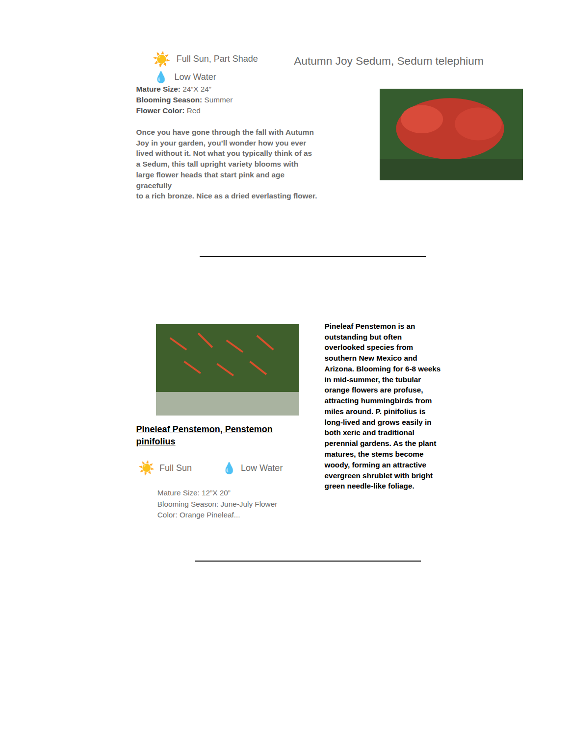Autumn Joy Sedum, Sedum telephium
☀️ Full Sun, Part Shade
💧 Low Water
Mature Size: 24”X 24”
Blooming Season: Summer
Flower Color: Red
Once you have gone through the fall with Autumn Joy in your garden, you’ll wonder how you ever lived without it. Not what you typically think of as a Sedum, this tall upright variety blooms with large flower heads that start pink and age gracefully
to a rich bronze. Nice as a dried everlasting flower.
Pineleaf Penstemon, Penstemon pinifolius
☀️ Full Sun 💧 Low Water
Mature Size: 12”X 20”
Blooming Season: June-July Flower Color: Orange Pineleaf...
Pineleaf Penstemon is an outstanding but often overlooked species from southern New Mexico and Arizona. Blooming for 6-8 weeks in mid-summer, the tubular orange flowers are profuse, attracting hummingbirds from miles around. P. pinifolius is long-lived and grows easily in both xeric and traditional perennial gardens. As the plant matures, the stems become woody, forming an attractive evergreen shrublet with bright green needle-like foliage.